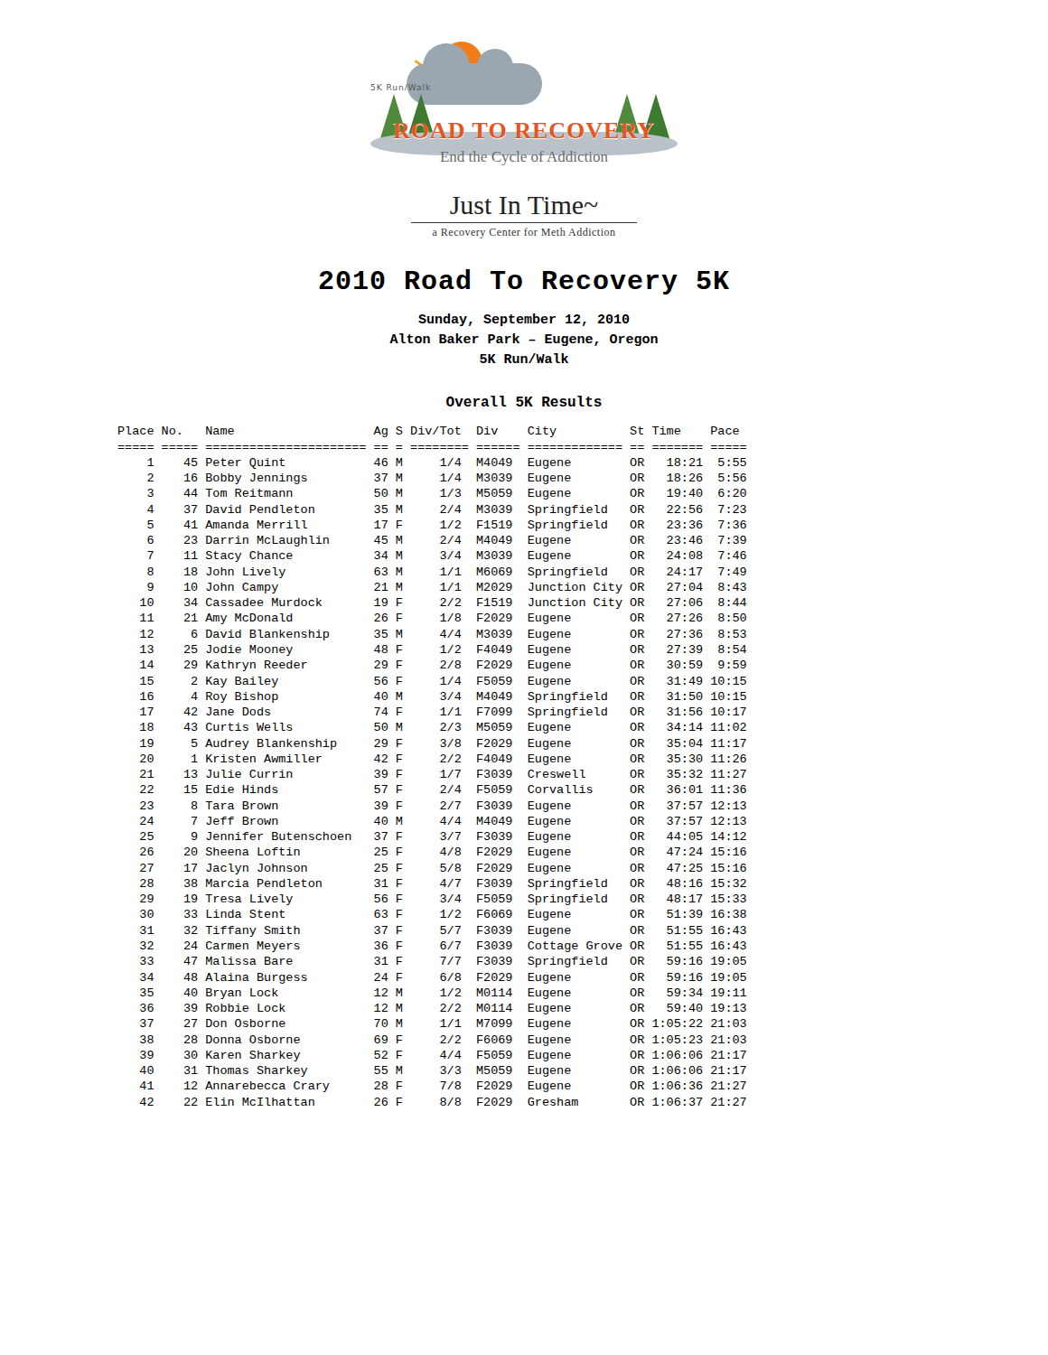5K Run/Walk
ROAD TO RECOVERY
End the Cycle of Addiction
Just In Time~
a Recovery Center for Meth Addiction
2010 Road To Recovery 5K
Sunday, September 12, 2010
Alton Baker Park – Eugene, Oregon
5K Run/Walk
Overall 5K Results
Place No.   Name                   Ag S Div/Tot  Div    City          St Time    Pace
===== ===== ====================== == = ======== ====== ============= == ======= =====
    1    45 Peter Quint            46 M     1/4  M4049  Eugene        OR   18:21  5:55
    2    16 Bobby Jennings         37 M     1/4  M3039  Eugene        OR   18:26  5:56
    3    44 Tom Reitmann           50 M     1/3  M5059  Eugene        OR   19:40  6:20
    4    37 David Pendleton        35 M     2/4  M3039  Springfield   OR   22:56  7:23
    5    41 Amanda Merrill         17 F     1/2  F1519  Springfield   OR   23:36  7:36
    6    23 Darrin McLaughlin      45 M     2/4  M4049  Eugene        OR   23:46  7:39
    7    11 Stacy Chance           34 M     3/4  M3039  Eugene        OR   24:08  7:46
    8    18 John Lively            63 M     1/1  M6069  Springfield   OR   24:17  7:49
    9    10 John Campy             21 M     1/1  M2029  Junction City OR   27:04  8:43
   10    34 Cassadee Murdock       19 F     2/2  F1519  Junction City OR   27:06  8:44
   11    21 Amy McDonald           26 F     1/8  F2029  Eugene        OR   27:26  8:50
   12     6 David Blankenship      35 M     4/4  M3039  Eugene        OR   27:36  8:53
   13    25 Jodie Mooney           48 F     1/2  F4049  Eugene        OR   27:39  8:54
   14    29 Kathryn Reeder         29 F     2/8  F2029  Eugene        OR   30:59  9:59
   15     2 Kay Bailey             56 F     1/4  F5059  Eugene        OR   31:49 10:15
   16     4 Roy Bishop             40 M     3/4  M4049  Springfield   OR   31:50 10:15
   17    42 Jane Dods              74 F     1/1  F7099  Springfield   OR   31:56 10:17
   18    43 Curtis Wells           50 M     2/3  M5059  Eugene        OR   34:14 11:02
   19     5 Audrey Blankenship     29 F     3/8  F2029  Eugene        OR   35:04 11:17
   20     1 Kristen Awmiller       42 F     2/2  F4049  Eugene        OR   35:30 11:26
   21    13 Julie Currin           39 F     1/7  F3039  Creswell      OR   35:32 11:27
   22    15 Edie Hinds             57 F     2/4  F5059  Corvallis     OR   36:01 11:36
   23     8 Tara Brown             39 F     2/7  F3039  Eugene        OR   37:57 12:13
   24     7 Jeff Brown             40 M     4/4  M4049  Eugene        OR   37:57 12:13
   25     9 Jennifer Butenschoen   37 F     3/7  F3039  Eugene        OR   44:05 14:12
   26    20 Sheena Loftin          25 F     4/8  F2029  Eugene        OR   47:24 15:16
   27    17 Jaclyn Johnson         25 F     5/8  F2029  Eugene        OR   47:25 15:16
   28    38 Marcia Pendleton       31 F     4/7  F3039  Springfield   OR   48:16 15:32
   29    19 Tresa Lively           56 F     3/4  F5059  Springfield   OR   48:17 15:33
   30    33 Linda Stent            63 F     1/2  F6069  Eugene        OR   51:39 16:38
   31    32 Tiffany Smith          37 F     5/7  F3039  Eugene        OR   51:55 16:43
   32    24 Carmen Meyers          36 F     6/7  F3039  Cottage Grove OR   51:55 16:43
   33    47 Malissa Bare           31 F     7/7  F3039  Springfield   OR   59:16 19:05
   34    48 Alaina Burgess         24 F     6/8  F2029  Eugene        OR   59:16 19:05
   35    40 Bryan Lock             12 M     1/2  M0114  Eugene        OR   59:34 19:11
   36    39 Robbie Lock            12 M     2/2  M0114  Eugene        OR   59:40 19:13
   37    27 Don Osborne            70 M     1/1  M7099  Eugene        OR 1:05:22 21:03
   38    28 Donna Osborne          69 F     2/2  F6069  Eugene        OR 1:05:23 21:03
   39    30 Karen Sharkey          52 F     4/4  F5059  Eugene        OR 1:06:06 21:17
   40    31 Thomas Sharkey         55 M     3/3  M5059  Eugene        OR 1:06:06 21:17
   41    12 Annarebecca Crary      28 F     7/8  F2029  Eugene        OR 1:06:36 21:27
   42    22 Elin McIlhattan        26 F     8/8  F2029  Gresham       OR 1:06:37 21:27